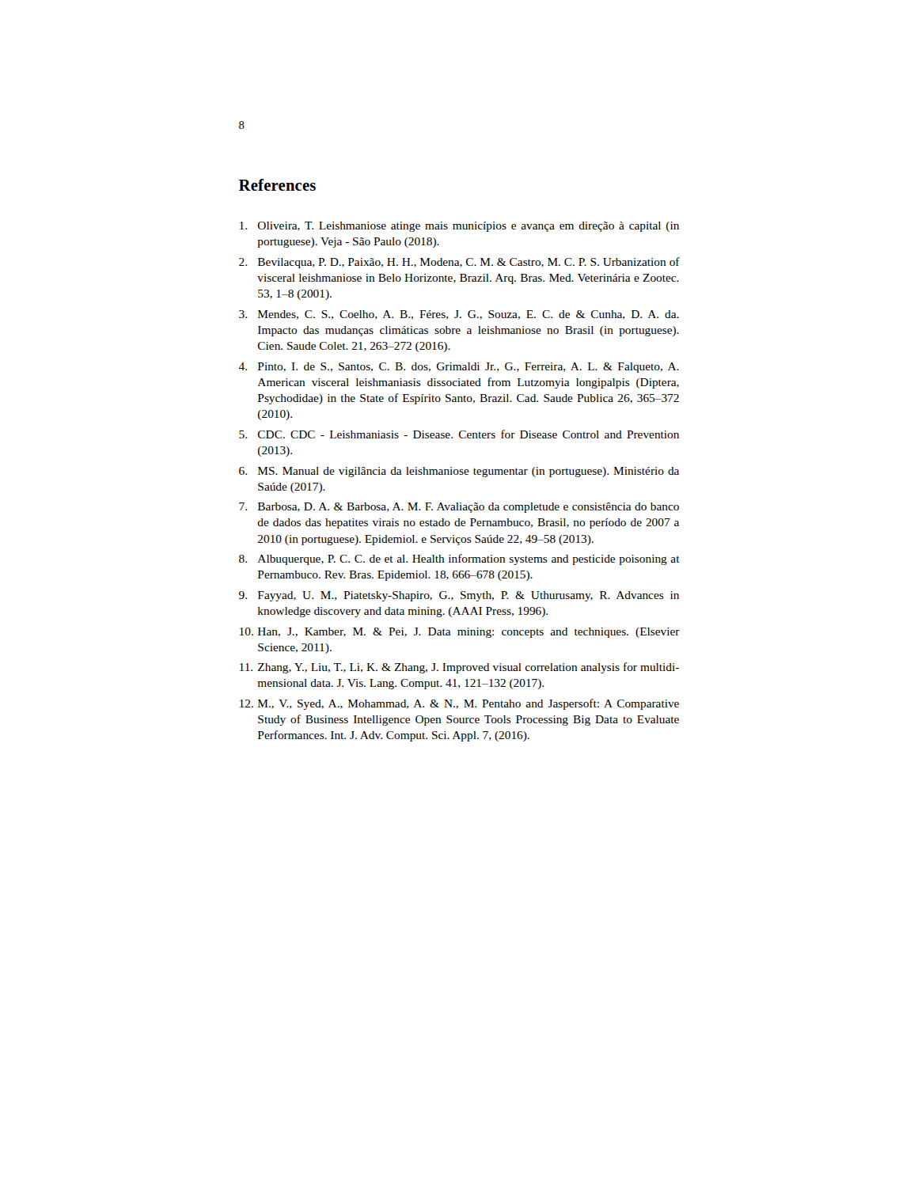8
References
1. Oliveira, T. Leishmaniose atinge mais municípios e avança em direção à capital (in portuguese). Veja - São Paulo (2018).
2. Bevilacqua, P. D., Paixão, H. H., Modena, C. M. & Castro, M. C. P. S. Urbanization of visceral leishmaniose in Belo Horizonte, Brazil. Arq. Bras. Med. Veterinária e Zootec. 53, 1–8 (2001).
3. Mendes, C. S., Coelho, A. B., Féres, J. G., Souza, E. C. de & Cunha, D. A. da. Impacto das mudanças climáticas sobre a leishmaniose no Brasil (in portuguese). Cien. Saude Colet. 21, 263–272 (2016).
4. Pinto, I. de S., Santos, C. B. dos, Grimaldi Jr., G., Ferreira, A. L. & Falqueto, A. American visceral leishmaniasis dissociated from Lutzomyia longipalpis (Diptera, Psychodidae) in the State of Espírito Santo, Brazil. Cad. Saude Publica 26, 365–372 (2010).
5. CDC. CDC - Leishmaniasis - Disease. Centers for Disease Control and Prevention (2013).
6. MS. Manual de vigilância da leishmaniose tegumentar (in portuguese). Ministério da Saúde (2017).
7. Barbosa, D. A. & Barbosa, A. M. F. Avaliação da completude e consistência do banco de dados das hepatites virais no estado de Pernambuco, Brasil, no período de 2007 a 2010 (in portuguese). Epidemiol. e Serviços Saúde 22, 49–58 (2013).
8. Albuquerque, P. C. C. de et al. Health information systems and pesticide poisoning at Pernambuco. Rev. Bras. Epidemiol. 18, 666–678 (2015).
9. Fayyad, U. M., Piatetsky-Shapiro, G., Smyth, P. & Uthurusamy, R. Advances in knowledge discovery and data mining. (AAAI Press, 1996).
10. Han, J., Kamber, M. & Pei, J. Data mining: concepts and techniques. (Elsevier Science, 2011).
11. Zhang, Y., Liu, T., Li, K. & Zhang, J. Improved visual correlation analysis for multidimensional data. J. Vis. Lang. Comput. 41, 121–132 (2017).
12. M., V., Syed, A., Mohammad, A. & N., M. Pentaho and Jaspersoft: A Comparative Study of Business Intelligence Open Source Tools Processing Big Data to Evaluate Performances. Int. J. Adv. Comput. Sci. Appl. 7, (2016).